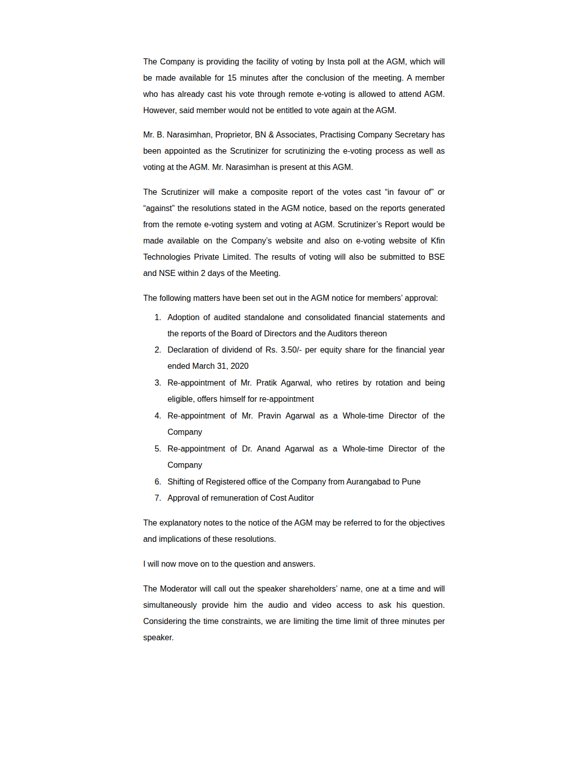The Company is providing the facility of voting by Insta poll at the AGM, which will be made available for 15 minutes after the conclusion of the meeting. A member who has already cast his vote through remote e-voting is allowed to attend AGM. However, said member would not be entitled to vote again at the AGM.
Mr. B. Narasimhan, Proprietor, BN & Associates, Practising Company Secretary has been appointed as the Scrutinizer for scrutinizing the e-voting process as well as voting at the AGM. Mr. Narasimhan is present at this AGM.
The Scrutinizer will make a composite report of the votes cast “in favour of” or “against” the resolutions stated in the AGM notice, based on the reports generated from the remote e-voting system and voting at AGM. Scrutinizer’s Report would be made available on the Company’s website and also on e-voting website of Kfin Technologies Private Limited. The results of voting will also be submitted to BSE and NSE within 2 days of the Meeting.
The following matters have been set out in the AGM notice for members’ approval:
Adoption of audited standalone and consolidated financial statements and the reports of the Board of Directors and the Auditors thereon
Declaration of dividend of Rs. 3.50/- per equity share for the financial year ended March 31, 2020
Re-appointment of Mr. Pratik Agarwal, who retires by rotation and being eligible, offers himself for re-appointment
Re-appointment of Mr. Pravin Agarwal as a Whole-time Director of the Company
Re-appointment of Dr. Anand Agarwal as a Whole-time Director of the Company
Shifting of Registered office of the Company from Aurangabad to Pune
Approval of remuneration of Cost Auditor
The explanatory notes to the notice of the AGM may be referred to for the objectives and implications of these resolutions.
I will now move on to the question and answers.
The Moderator will call out the speaker shareholders’ name, one at a time and will simultaneously provide him the audio and video access to ask his question. Considering the time constraints, we are limiting the time limit of three minutes per speaker.